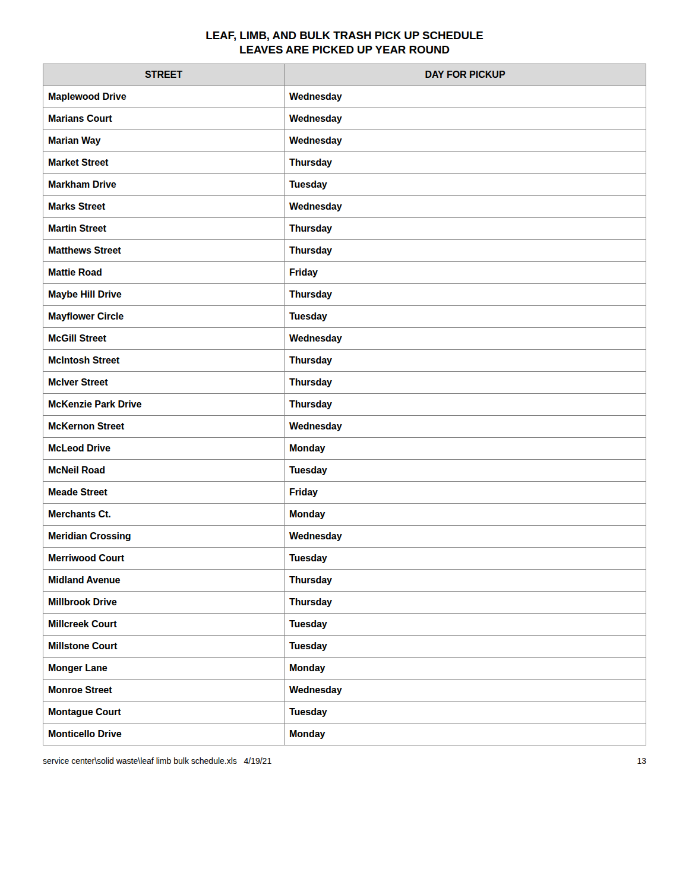LEAF, LIMB, AND BULK TRASH PICK UP SCHEDULE
LEAVES ARE PICKED UP YEAR ROUND
| STREET | DAY FOR PICKUP |
| --- | --- |
| Maplewood Drive | Wednesday |
| Marians Court | Wednesday |
| Marian Way | Wednesday |
| Market Street | Thursday |
| Markham Drive | Tuesday |
| Marks Street | Wednesday |
| Martin Street | Thursday |
| Matthews Street | Thursday |
| Mattie Road | Friday |
| Maybe Hill Drive | Thursday |
| Mayflower Circle | Tuesday |
| McGill Street | Wednesday |
| McIntosh Street | Thursday |
| McIver Street | Thursday |
| McKenzie Park Drive | Thursday |
| McKernon Street | Wednesday |
| McLeod Drive | Monday |
| McNeil Road | Tuesday |
| Meade Street | Friday |
| Merchants Ct. | Monday |
| Meridian Crossing | Wednesday |
| Merriwood Court | Tuesday |
| Midland Avenue | Thursday |
| Millbrook Drive | Thursday |
| Millcreek Court | Tuesday |
| Millstone Court | Tuesday |
| Monger Lane | Monday |
| Monroe Street | Wednesday |
| Montague Court | Tuesday |
| Monticello Drive | Monday |
service center\solid waste\leaf limb bulk schedule.xls 4/19/21 13